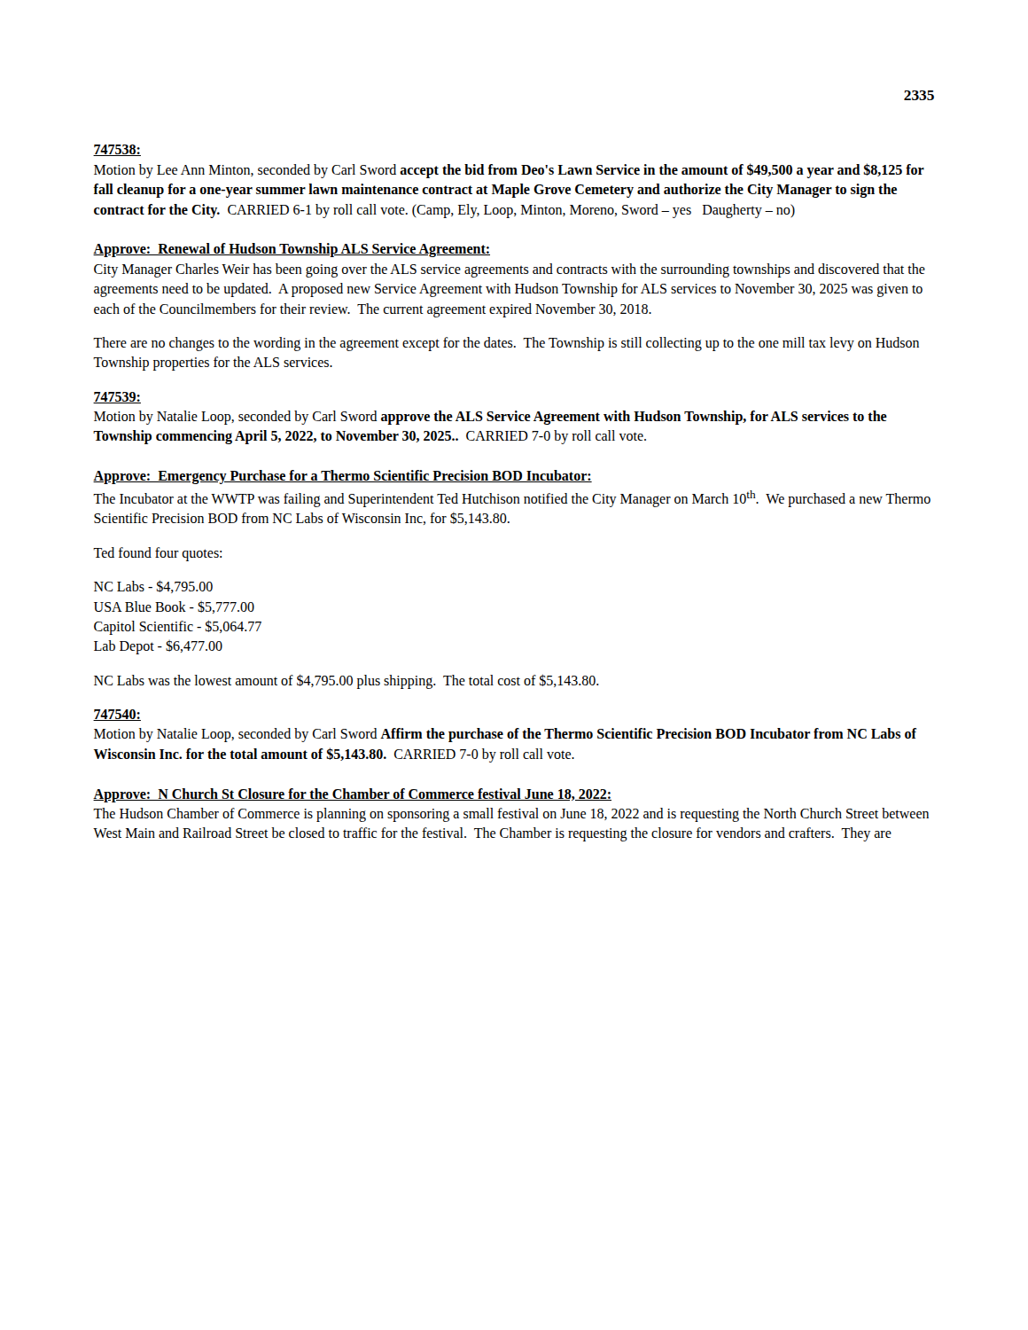2335
747538:
Motion by Lee Ann Minton, seconded by Carl Sword accept the bid from Deo's Lawn Service in the amount of $49,500 a year and $8,125 for fall cleanup for a one-year summer lawn maintenance contract at Maple Grove Cemetery and authorize the City Manager to sign the contract for the City. CARRIED 6-1 by roll call vote. (Camp, Ely, Loop, Minton, Moreno, Sword – yes Daugherty – no)
Approve: Renewal of Hudson Township ALS Service Agreement:
City Manager Charles Weir has been going over the ALS service agreements and contracts with the surrounding townships and discovered that the agreements need to be updated. A proposed new Service Agreement with Hudson Township for ALS services to November 30, 2025 was given to each of the Councilmembers for their review. The current agreement expired November 30, 2018.
There are no changes to the wording in the agreement except for the dates. The Township is still collecting up to the one mill tax levy on Hudson Township properties for the ALS services.
747539:
Motion by Natalie Loop, seconded by Carl Sword approve the ALS Service Agreement with Hudson Township, for ALS services to the Township commencing April 5, 2022, to November 30, 2025.. CARRIED 7-0 by roll call vote.
Approve: Emergency Purchase for a Thermo Scientific Precision BOD Incubator:
The Incubator at the WWTP was failing and Superintendent Ted Hutchison notified the City Manager on March 10th. We purchased a new Thermo Scientific Precision BOD from NC Labs of Wisconsin Inc, for $5,143.80.
Ted found four quotes:
NC Labs - $4,795.00
USA Blue Book - $5,777.00
Capitol Scientific - $5,064.77
Lab Depot - $6,477.00
NC Labs was the lowest amount of $4,795.00 plus shipping. The total cost of $5,143.80.
747540:
Motion by Natalie Loop, seconded by Carl Sword Affirm the purchase of the Thermo Scientific Precision BOD Incubator from NC Labs of Wisconsin Inc. for the total amount of $5,143.80. CARRIED 7-0 by roll call vote.
Approve: N Church St Closure for the Chamber of Commerce festival June 18, 2022:
The Hudson Chamber of Commerce is planning on sponsoring a small festival on June 18, 2022 and is requesting the North Church Street between West Main and Railroad Street be closed to traffic for the festival. The Chamber is requesting the closure for vendors and crafters. They are